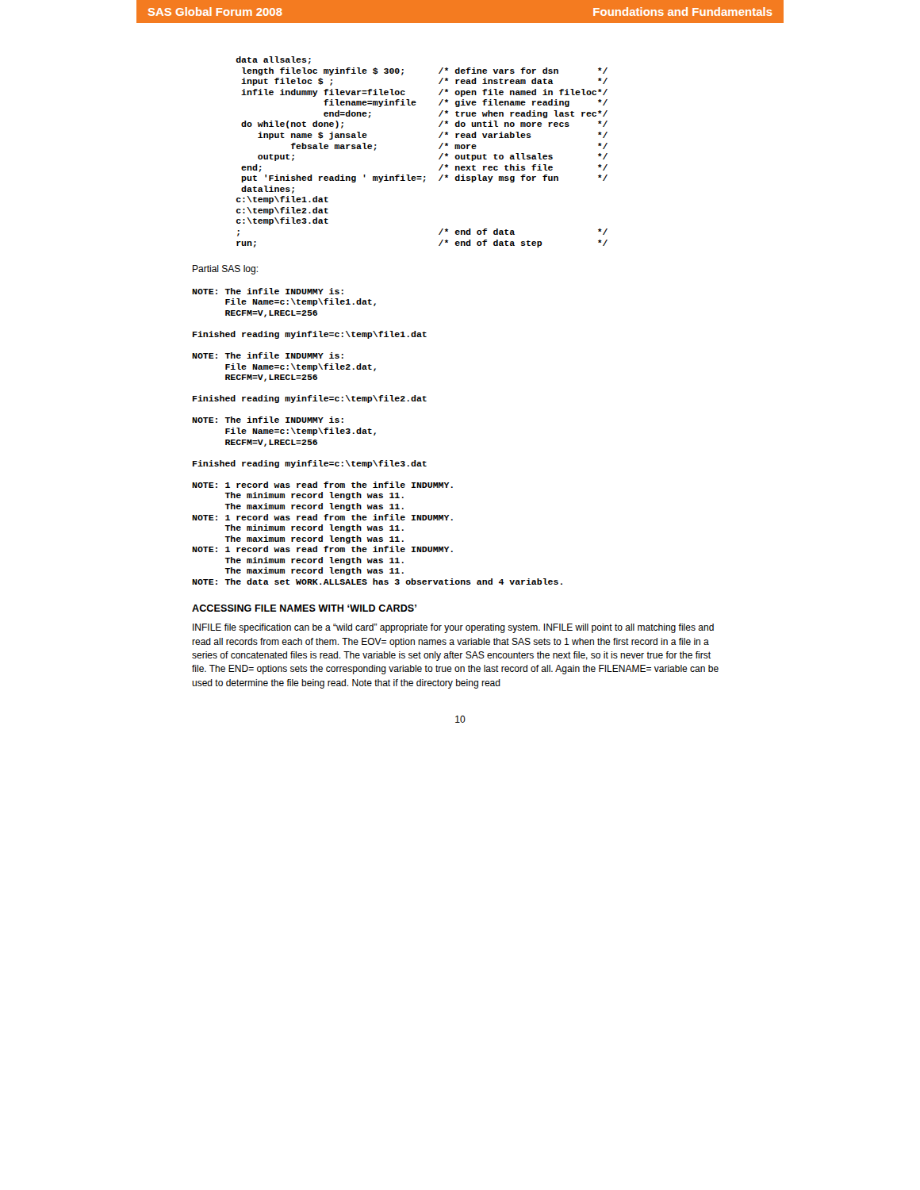SAS Global Forum 2008
Foundations and Fundamentals
        data allsales;
         length fileloc myinfile $ 300;      /* define vars for dsn       */
         input fileloc $ ;                   /* read instream data        */
         infile indummy filevar=fileloc      /* open file named in fileloc*/
                        filename=myinfile    /* give filename reading     */
                        end=done;            /* true when reading last rec*/
         do while(not done);                 /* do until no more recs     */
            input name $ jansale             /* read variables            */
                  febsale marsale;           /* more                      */
            output;                          /* output to allsales        */
         end;                                /* next rec this file        */
         put 'Finished reading ' myinfile=;  /* display msg for fun       */
         datalines;
        c:\temp\file1.dat
        c:\temp\file2.dat
        c:\temp\file3.dat
        ;                                    /* end of data               */
        run;                                 /* end of data step          */
Partial SAS log:
NOTE: The infile INDUMMY is:
      File Name=c:\temp\file1.dat,
      RECFM=V,LRECL=256

Finished reading myinfile=c:\temp\file1.dat

NOTE: The infile INDUMMY is:
      File Name=c:\temp\file2.dat,
      RECFM=V,LRECL=256

Finished reading myinfile=c:\temp\file2.dat

NOTE: The infile INDUMMY is:
      File Name=c:\temp\file3.dat,
      RECFM=V,LRECL=256

Finished reading myinfile=c:\temp\file3.dat

NOTE: 1 record was read from the infile INDUMMY.
      The minimum record length was 11.
      The maximum record length was 11.
NOTE: 1 record was read from the infile INDUMMY.
      The minimum record length was 11.
      The maximum record length was 11.
NOTE: 1 record was read from the infile INDUMMY.
      The minimum record length was 11.
      The maximum record length was 11.
NOTE: The data set WORK.ALLSALES has 3 observations and 4 variables.
ACCESSING FILE NAMES WITH ‘WILD CARDS’
INFILE file specification can be a “wild card” appropriate for your operating system. INFILE will point to all matching files and read all records from each of them. The EOV= option names a variable that SAS sets to 1 when the first record in a file in a series of concatenated files is read. The variable is set only after SAS encounters the next file, so it is never true for the first file. The END= options sets the corresponding variable to true on the last record of all. Again the FILENAME= variable can be used to determine the file being read. Note that if the directory being read
10